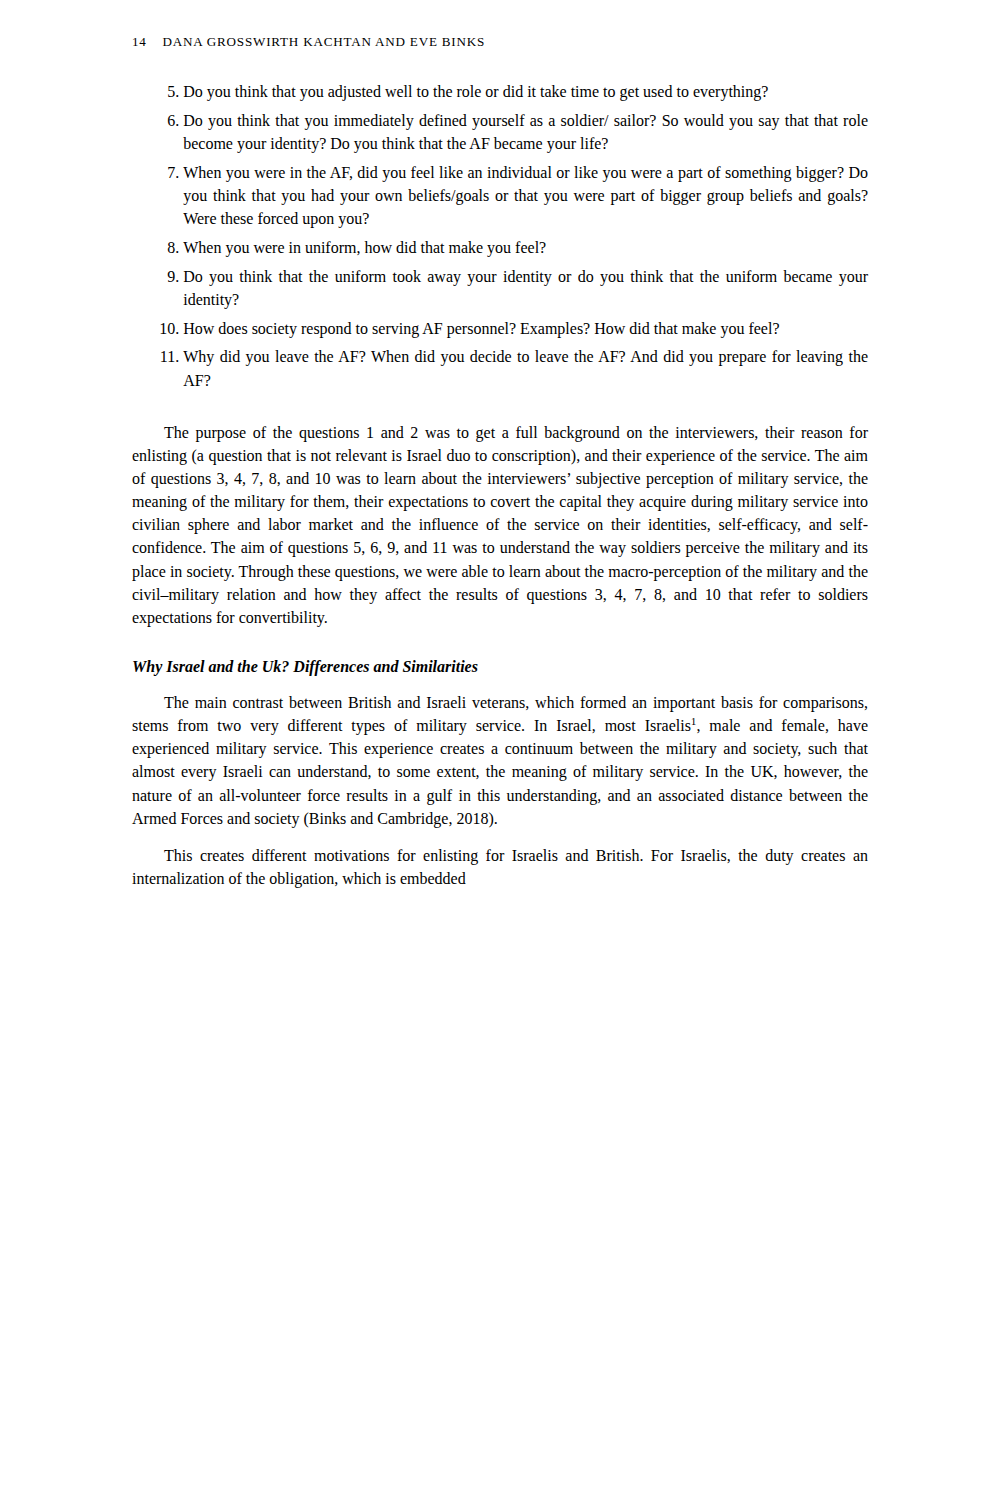14 DANA GROSSWIRTH KACHTAN AND EVE BINKS
Do you think that you adjusted well to the role or did it take time to get used to everything?
Do you think that you immediately defined yourself as a soldier/ sailor? So would you say that that role become your identity? Do you think that the AF became your life?
When you were in the AF, did you feel like an individual or like you were a part of something bigger? Do you think that you had your own beliefs/goals or that you were part of bigger group beliefs and goals? Were these forced upon you?
When you were in uniform, how did that make you feel?
Do you think that the uniform took away your identity or do you think that the uniform became your identity?
How does society respond to serving AF personnel? Examples? How did that make you feel?
Why did you leave the AF? When did you decide to leave the AF? And did you prepare for leaving the AF?
The purpose of the questions 1 and 2 was to get a full background on the interviewers, their reason for enlisting (a question that is not relevant is Israel duo to conscription), and their experience of the service. The aim of questions 3, 4, 7, 8, and 10 was to learn about the interviewers’ subjective perception of military service, the meaning of the military for them, their expectations to covert the capital they acquire during military service into civilian sphere and labor market and the influence of the service on their identities, self-efficacy, and self-confidence. The aim of questions 5, 6, 9, and 11 was to understand the way soldiers perceive the military and its place in society. Through these questions, we were able to learn about the macro-perception of the military and the civil–military relation and how they affect the results of questions 3, 4, 7, 8, and 10 that refer to soldiers expectations for convertibility.
Why Israel and the Uk? Differences and Similarities
The main contrast between British and Israeli veterans, which formed an important basis for comparisons, stems from two very different types of military service. In Israel, most Israelis1, male and female, have experienced military service. This experience creates a continuum between the military and society, such that almost every Israeli can understand, to some extent, the meaning of military service. In the UK, however, the nature of an all-volunteer force results in a gulf in this understanding, and an associated distance between the Armed Forces and society (Binks and Cambridge, 2018).
This creates different motivations for enlisting for Israelis and British. For Israelis, the duty creates an internalization of the obligation, which is embedded